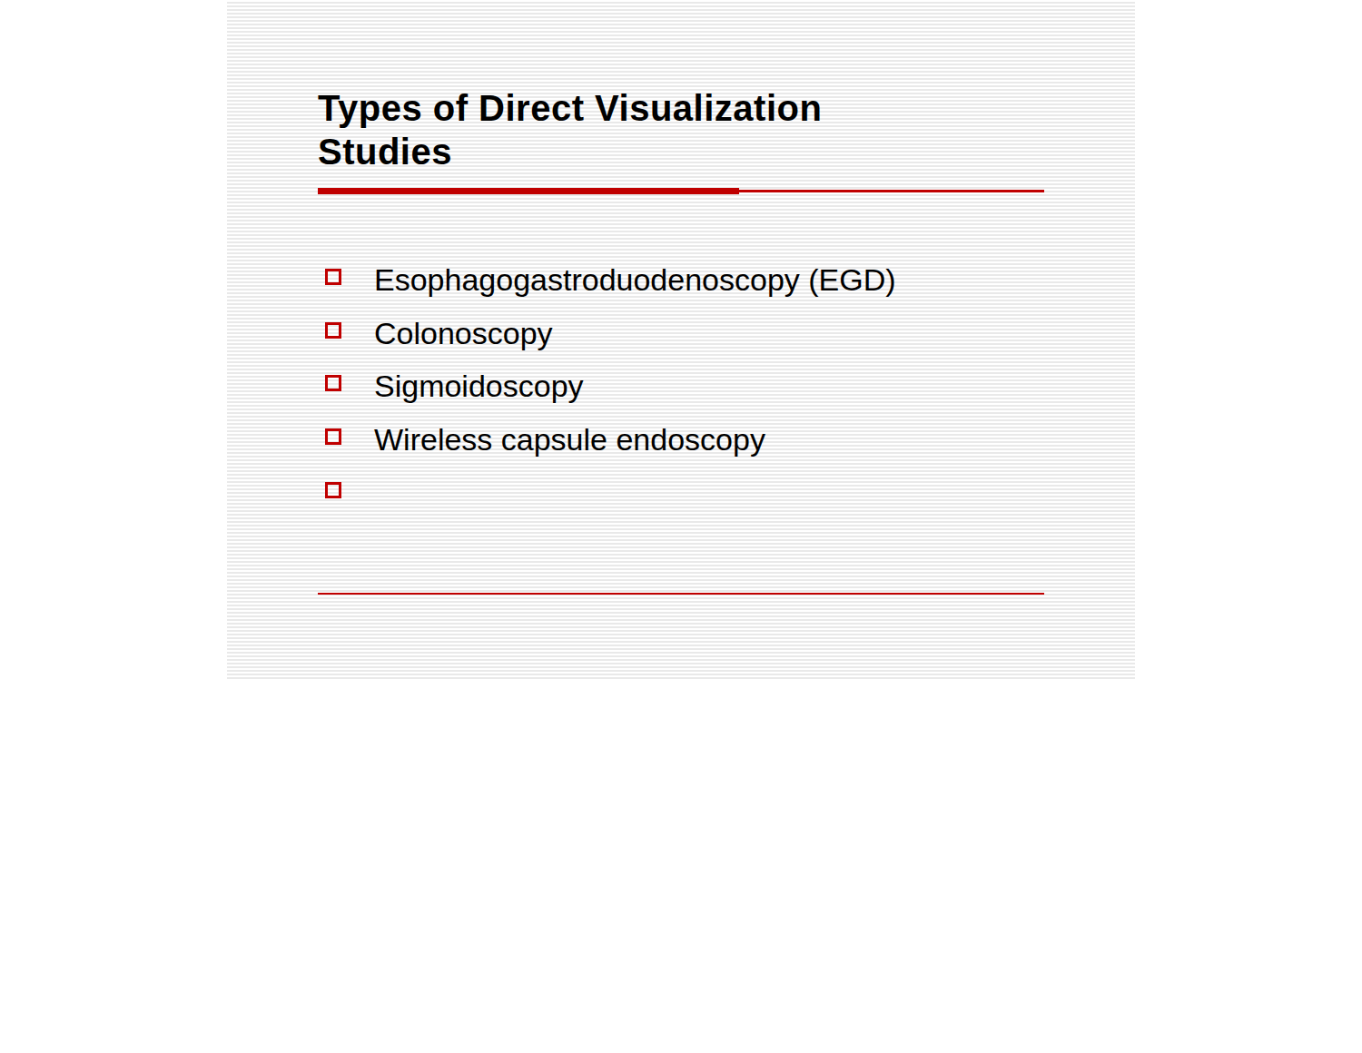Types of Direct Visualization Studies
Esophagogastroduodenoscopy (EGD)
Colonoscopy
Sigmoidoscopy
Wireless capsule endoscopy